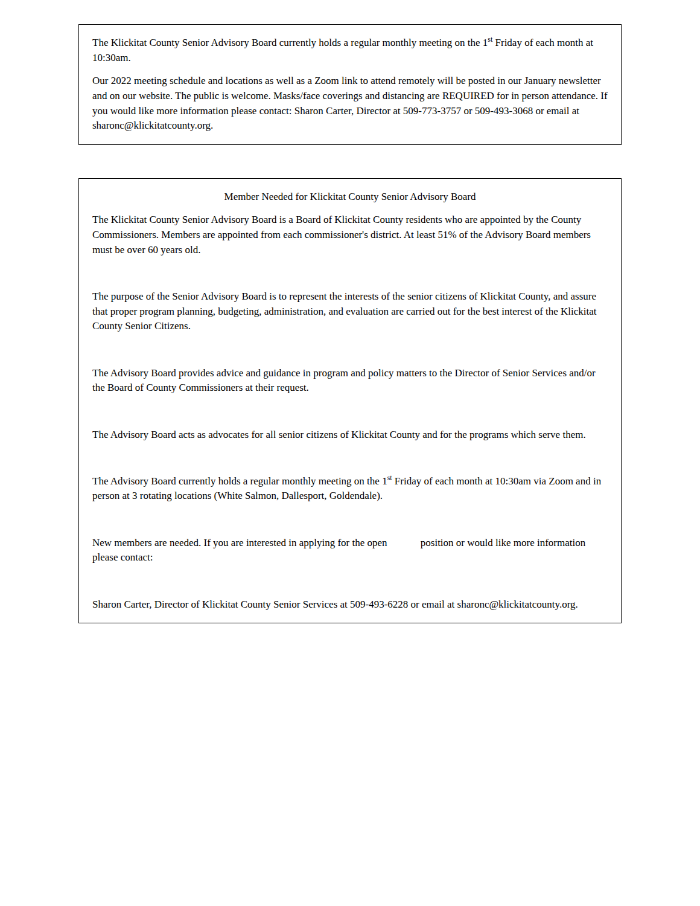The Klickitat County Senior Advisory Board currently holds a regular monthly meeting on the 1st Friday of each month at 10:30am.
Our 2022 meeting schedule and locations as well as a Zoom link to attend remotely will be posted in our January newsletter and on our website. The public is welcome. Masks/face coverings and distancing are REQUIRED for in person attendance. If you would like more information please contact: Sharon Carter, Director at 509-773-3757 or 509-493-3068 or email at sharonc@klickitatcounty.org.
Member Needed for Klickitat County Senior Advisory Board
The Klickitat County Senior Advisory Board is a Board of Klickitat County residents who are appointed by the County Commissioners. Members are appointed from each commissioner's district. At least 51% of the Advisory Board members must be over 60 years old.
The purpose of the Senior Advisory Board is to represent the interests of the senior citizens of Klickitat County, and assure that proper program planning, budgeting, administration, and evaluation are carried out for the best interest of the Klickitat County Senior Citizens.
The Advisory Board provides advice and guidance in program and policy matters to the Director of Senior Services and/or the Board of County Commissioners at their request.
The Advisory Board acts as advocates for all senior citizens of Klickitat County and for the programs which serve them.
The Advisory Board currently holds a regular monthly meeting on the 1st Friday of each month at 10:30am via Zoom and in person at 3 rotating locations (White Salmon, Dallesport, Goldendale).
New members are needed. If you are interested in applying for the open position or would like more information please contact:
Sharon Carter, Director of Klickitat County Senior Services at 509-493-6228 or email at sharonc@klickitatcounty.org.